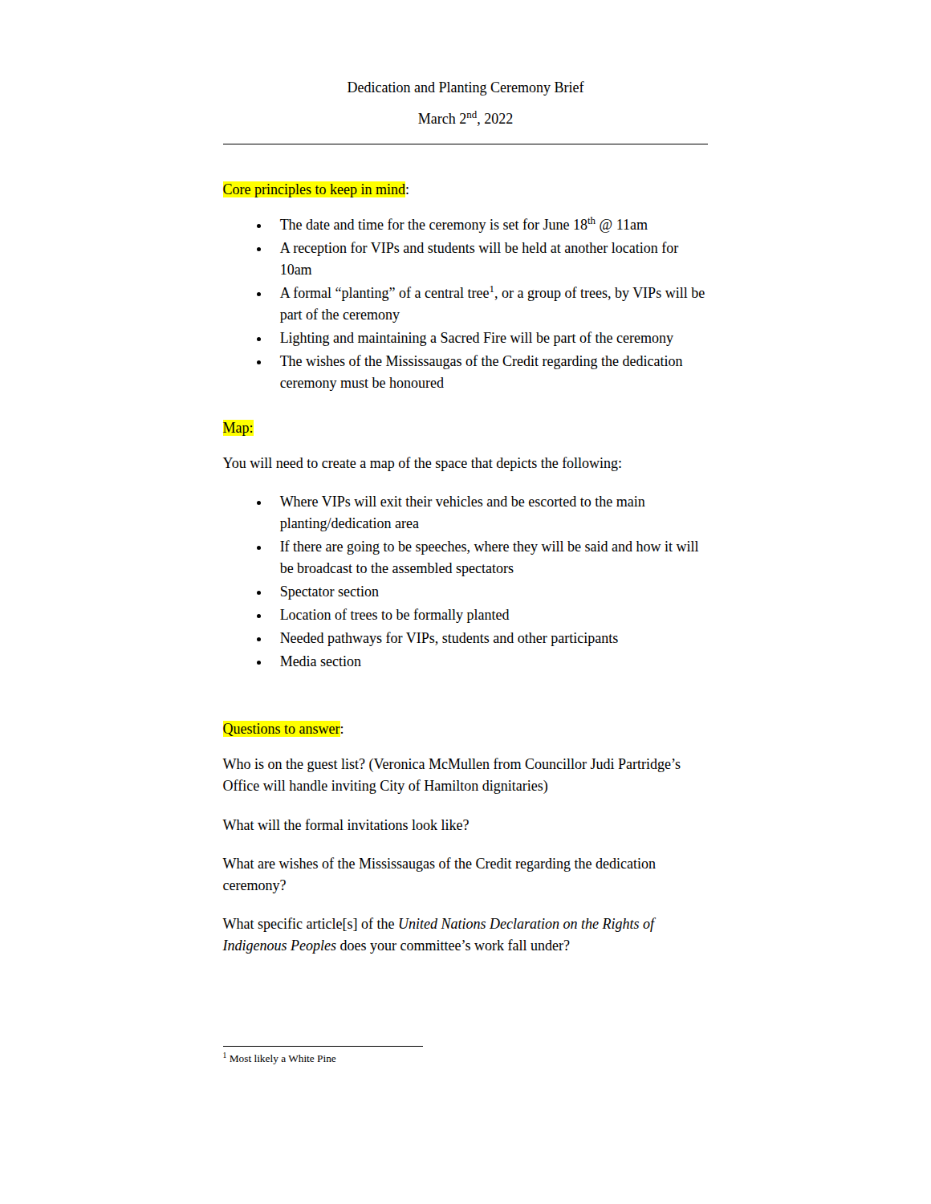Dedication and Planting Ceremony Brief
March 2nd, 2022
Core principles to keep in mind:
The date and time for the ceremony is set for June 18th @ 11am
A reception for VIPs and students will be held at another location for 10am
A formal “planting” of a central tree1, or a group of trees, by VIPs will be part of the ceremony
Lighting and maintaining a Sacred Fire will be part of the ceremony
The wishes of the Mississaugas of the Credit regarding the dedication ceremony must be honoured
Map:
You will need to create a map of the space that depicts the following:
Where VIPs will exit their vehicles and be escorted to the main planting/dedication area
If there are going to be speeches, where they will be said and how it will be broadcast to the assembled spectators
Spectator section
Location of trees to be formally planted
Needed pathways for VIPs, students and other participants
Media section
Questions to answer:
Who is on the guest list? (Veronica McMullen from Councillor Judi Partridge’s Office will handle inviting City of Hamilton dignitaries)
What will the formal invitations look like?
What are wishes of the Mississaugas of the Credit regarding the dedication ceremony?
What specific article[s] of the United Nations Declaration on the Rights of Indigenous Peoples does your committee’s work fall under?
1 Most likely a White Pine